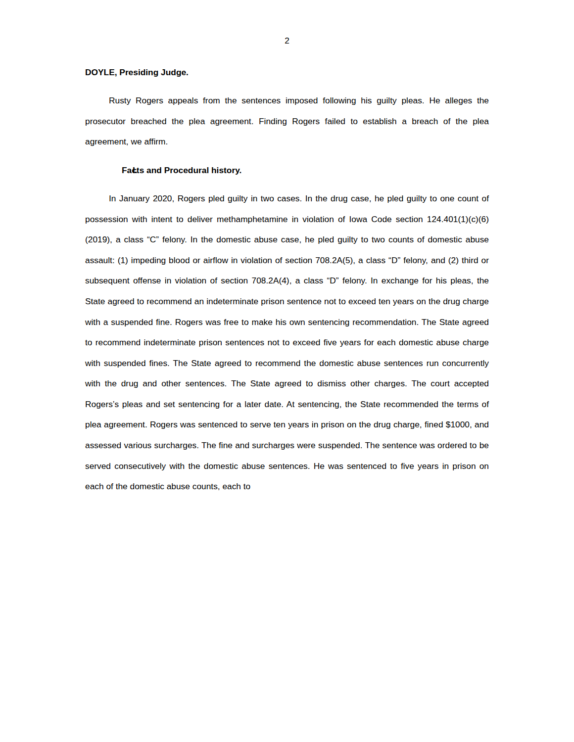2
DOYLE, Presiding Judge.
Rusty Rogers appeals from the sentences imposed following his guilty pleas. He alleges the prosecutor breached the plea agreement. Finding Rogers failed to establish a breach of the plea agreement, we affirm.
I. Facts and Procedural history.
In January 2020, Rogers pled guilty in two cases. In the drug case, he pled guilty to one count of possession with intent to deliver methamphetamine in violation of Iowa Code section 124.401(1)(c)(6) (2019), a class “C” felony. In the domestic abuse case, he pled guilty to two counts of domestic abuse assault: (1) impeding blood or airflow in violation of section 708.2A(5), a class “D” felony, and (2) third or subsequent offense in violation of section 708.2A(4), a class “D” felony. In exchange for his pleas, the State agreed to recommend an indeterminate prison sentence not to exceed ten years on the drug charge with a suspended fine. Rogers was free to make his own sentencing recommendation. The State agreed to recommend indeterminate prison sentences not to exceed five years for each domestic abuse charge with suspended fines. The State agreed to recommend the domestic abuse sentences run concurrently with the drug and other sentences. The State agreed to dismiss other charges. The court accepted Rogers’s pleas and set sentencing for a later date. At sentencing, the State recommended the terms of plea agreement. Rogers was sentenced to serve ten years in prison on the drug charge, fined $1000, and assessed various surcharges. The fine and surcharges were suspended. The sentence was ordered to be served consecutively with the domestic abuse sentences. He was sentenced to five years in prison on each of the domestic abuse counts, each to